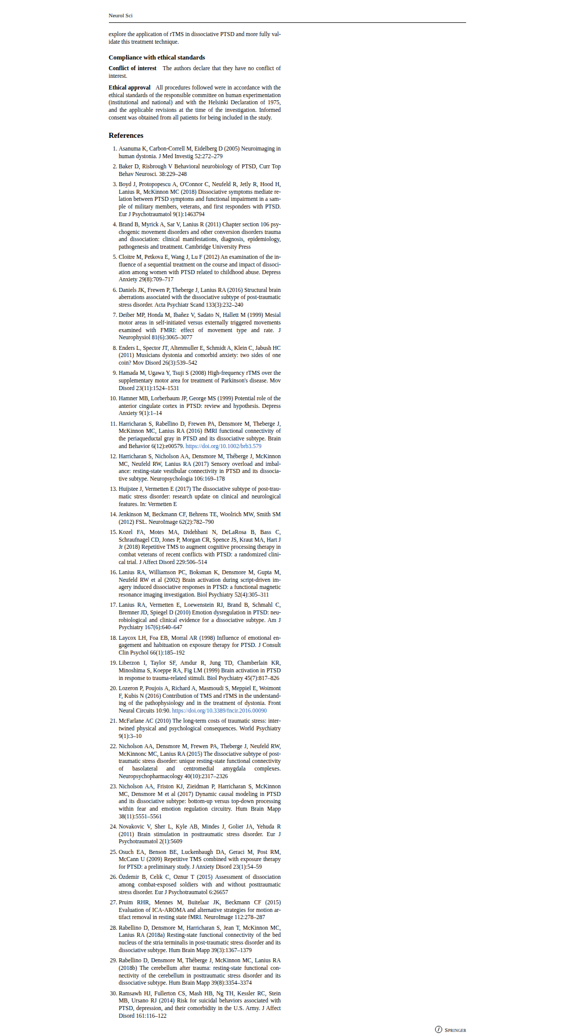Neurol Sci
explore the application of rTMS in dissociative PTSD and more fully validate this treatment technique.
Compliance with ethical standards
Conflict of interest The authors declare that they have no conflict of interest.
Ethical approval All procedures followed were in accordance with the ethical standards of the responsible committee on human experimentation (institutional and national) and with the Helsinki Declaration of 1975, and the applicable revisions at the time of the investigation. Informed consent was obtained from all patients for being included in the study.
References
Asanuma K, Carbon-Correll M, Eidelberg D (2005) Neuroimaging in human dystonia. J Med Investig 52:272–279
Baker D, Risbrough V Behavioral neurobiology of PTSD, Curr Top Behav Neurosci. 38:229–248
Boyd J, Protopopescu A, O'Connor C, Neufeld R, Jetly R, Hood H, Lanius R, McKinnon MC (2018) Dissociative symptoms mediate relation between PTSD symptoms and functional impairment in a sample of military members, veterans, and first responders with PTSD. Eur J Psychotraumatol 9(1):1463794
Brand B, Myrick A, Sar V, Lanius R (2011) Chapter section 106 psychogenic movement disorders and other conversion disorders trauma and dissociation: clinical manifestations, diagnosis, epidemiology, pathogenesis and treatment. Cambridge University Press
Cloitre M, Petkova E, Wang J, Lu F (2012) An examination of the influence of a sequential treatment on the course and impact of dissociation among women with PTSD related to childhood abuse. Depress Anxiety 29(8):709–717
Daniels JK, Frewen P, Theberge J, Lanius RA (2016) Structural brain aberrations associated with the dissociative subtype of post-traumatic stress disorder. Acta Psychiatr Scand 133(3):232–240
Deiber MP, Honda M, Ibañez V, Sadato N, Hallett M (1999) Mesial motor areas in self-initiated versus externally triggered movements examined with FMRI: effect of movement type and rate. J Neurophysiol 81(6):3065–3077
Enders L, Spector JT, Altenmuller E, Schmidt A, Klein C, Jabush HC (2011) Musicians dystonia and comorbid anxiety: two sides of one coin? Mov Disord 26(3):539–542
Hamada M, Ugawa Y, Tsuji S (2008) High-frequency rTMS over the supplementary motor area for treatment of Parkinson's disease. Mov Disord 23(11):1524–1531
Hamner MB, Lorberbaum JP, George MS (1999) Potential role of the anterior cingulate cortex in PTSD: review and hypothesis. Depress Anxiety 9(1):1–14
Harricharan S, Rabellino D, Frewen PA, Densmore M, Theberge J, McKinnon MC, Lanius RA (2016) fMRI functional connectivity of the periaqueductal gray in PTSD and its dissociative subtype. Brain and Behavior 6(12):e00579. https://doi.org/10.1002/brb3.579
Harricharan S, Nicholson AA, Densmore M, Théberge J, McKinnon MC, Neufeld RW, Lanius RA (2017) Sensory overload and imbalance: resting-state vestibular connectivity in PTSD and its dissociative subtype. Neuropsychologia 106:169–178
Huijstee J, Vermetten E (2017) The dissociative subtype of post-traumatic stress disorder: research update on clinical and neurological features. In: Vermetten E
Jenkinson M, Beckmann CF, Behrens TE, Woolrich MW, Smith SM (2012) FSL. NeuroImage 62(2):782–790
Kozel FA, Motes MA, Didehbani N, DeLaRosa B, Bass C, Schraufnagel CD, Jones P, Morgan CR, Spence JS, Kraut MA, Hart J Jr (2018) Repetitive TMS to augment cognitive processing therapy in combat veterans of recent conflicts with PTSD: a randomized clinical trial. J Affect Disord 229:506–514
Lanius RA, Williamson PC, Boksman K, Densmore M, Gupta M, Neufeld RW et al (2002) Brain activation during script-driven imagery induced dissociative responses in PTSD: a functional magnetic resonance imaging investigation. Biol Psychiatry 52(4):305–311
Lanius RA, Vermetten E, Loewenstein RJ, Brand B, Schmahl C, Bremner JD, Spiegel D (2010) Emotion dysregulation in PTSD: neurobiological and clinical evidence for a dissociative subtype. Am J Psychiatry 167(6):640–647
Laycox LH, Foa EB, Morral AR (1998) Influence of emotional engagement and habituation on exposure therapy for PTSD. J Consult Clin Psychol 66(1):185–192
Liberzon I, Taylor SF, Amdur R, Jung TD, Chamberlain KR, Minoshima S, Koeppe RA, Fig LM (1999) Brain activation in PTSD in response to trauma-related stimuli. Biol Psychiatry 45(7):817–826
Lozeron P, Poujois A, Richard A, Masmoudi S, Meppiel E, Woimont F, Kubis N (2016) Contribution of TMS and rTMS in the understanding of the pathophysiology and in the treatment of dystonia. Front Neural Circuits 10:90. https://doi.org/10.3389/fncir.2016.00090
McFarlane AC (2010) The long-term costs of traumatic stress: intertwined physical and psychological consequences. World Psychiatry 9(1):3–10
Nicholson AA, Densmore M, Frewen PA, Theberge J, Neufeld RW, McKinnonc MC, Lanius RA (2015) The dissociative subtype of posttraumatic stress disorder: unique resting-state functional connectivity of basolateral and centromedial amygdala complexes. Neuropsychopharmacology 40(10):2317–2326
Nicholson AA, Friston KJ, Zieidman P, Harricharan S, McKinnon MC, Densmore M et al (2017) Dynamic causal modeling in PTSD and its dissociative subtype: bottom-up versus top-down processing within fear and emotion regulation circuitry. Hum Brain Mapp 38(11):5551–5561
Novakovic V, Sher L, Kyle AB, Mindes J, Golier JA, Yehuda R (2011) Brain stimulation in posttraumatic stress disorder. Eur J Psychotraumatol 2(1):5609
Osuch EA, Benson BE, Luckenbaugh DA, Geraci M, Post RM, McCann U (2009) Repetitive TMS combined with exposure therapy for PTSD: a preliminary study. J Anxiety Disord 23(1):54–59
Özdemir B, Celik C, Oznur T (2015) Assessment of dissociation among combat-exposed soldiers with and without posttraumatic stress disorder. Eur J Psychotraumatol 6:26657
Pruim RHR, Mennes M, Buitelaar JK, Beckmann CF (2015) Evaluation of ICA-AROMA and alternative strategies for motion artifact removal in resting state fMRI. NeuroImage 112:278–287
Rabellino D, Densmore M, Harricharan S, Jean T, McKinnon MC, Lanius RA (2018a) Resting-state functional connectivity of the bed nucleus of the stria terminalis in post-traumatic stress disorder and its dissociative subtype. Hum Brain Mapp 39(3):1367–1379
Rabellino D, Densmore M, Théberge J, McKinnon MC, Lanius RA (2018b) The cerebellum after trauma: resting-state functional connectivity of the cerebellum in posttraumatic stress disorder and its dissociative subtype. Hum Brain Mapp 39(8):3354–3374
Ramsawh HJ, Fullerton CS, Mash HB, Ng TH, Kessler RC, Stein MB, Ursano RJ (2014) Risk for suicidal behaviors associated with PTSD, depression, and their comorbidity in the U.S. Army. J Affect Disord 161:116–122
Springer